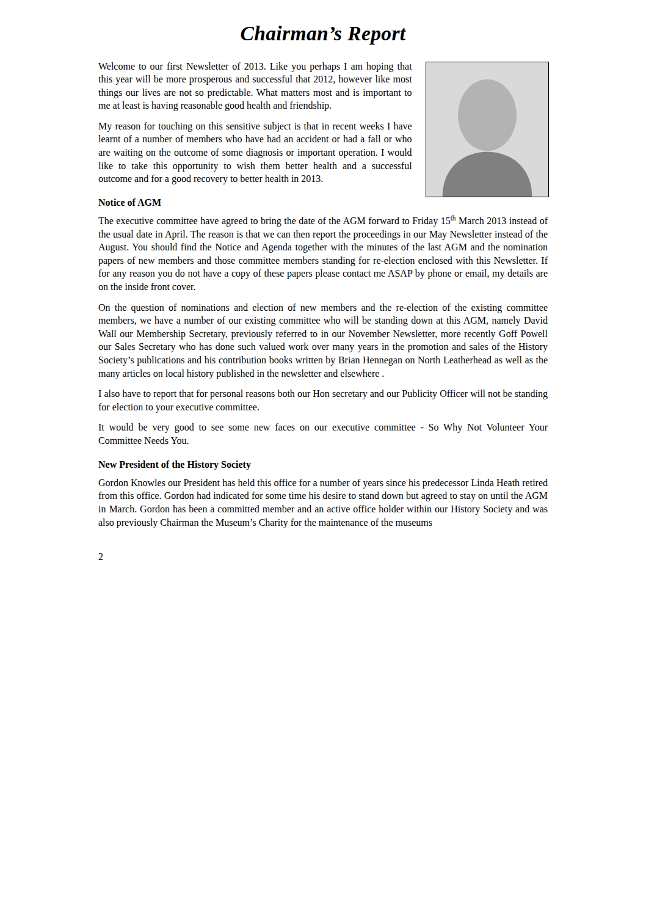Chairman’s Report
Welcome to our first Newsletter of 2013. Like you perhaps I am hoping that this year will be more prosperous and successful that 2012, however like most things our lives are not so predictable. What matters most and is important to me at least is having reasonable good health and friendship.
My reason for touching on this sensitive subject is that in recent weeks I have learnt of a number of members who have had an accident or had a fall or who are waiting on the outcome of some diagnosis or important operation. I would like to take this opportunity to wish them better health and a successful outcome and for a good recovery to better health in 2013.
Notice of AGM
The executive committee have agreed to bring the date of the AGM forward to Friday 15th March 2013 instead of the usual date in April. The reason is that we can then report the proceedings in our May Newsletter instead of the August. You should find the Notice and Agenda together with the minutes of the last AGM and the nomination papers of new members and those committee members standing for re-election enclosed with this Newsletter. If for any reason you do not have a copy of these papers please contact me ASAP by phone or email, my details are on the inside front cover.
On the question of nominations and election of new members and the re-election of the existing committee members, we have a number of our existing committee who will be standing down at this AGM, namely David Wall our Membership Secretary, previously referred to in our November Newsletter, more recently Goff Powell our Sales Secretary who has done such valued work over many years in the promotion and sales of the History Society’s publications and his contribution books written by Brian Hennegan on North Leatherhead as well as the many articles on local history published in the newsletter and elsewhere .
I also have to report that for personal reasons both our Hon secretary and our Publicity Officer will not be standing for election to your executive committee.
It would be very good to see some new faces on our executive committee - So Why Not Volunteer Your Committee Needs You.
New President of the History Society
Gordon Knowles our President has held this office for a number of years since his predecessor Linda Heath retired from this office. Gordon had indicated for some time his desire to stand down but agreed to stay on until the AGM in March. Gordon has been a committed member and an active office holder within our History Society and was also previously Chairman the Museum’s Charity for the maintenance of the museums
2